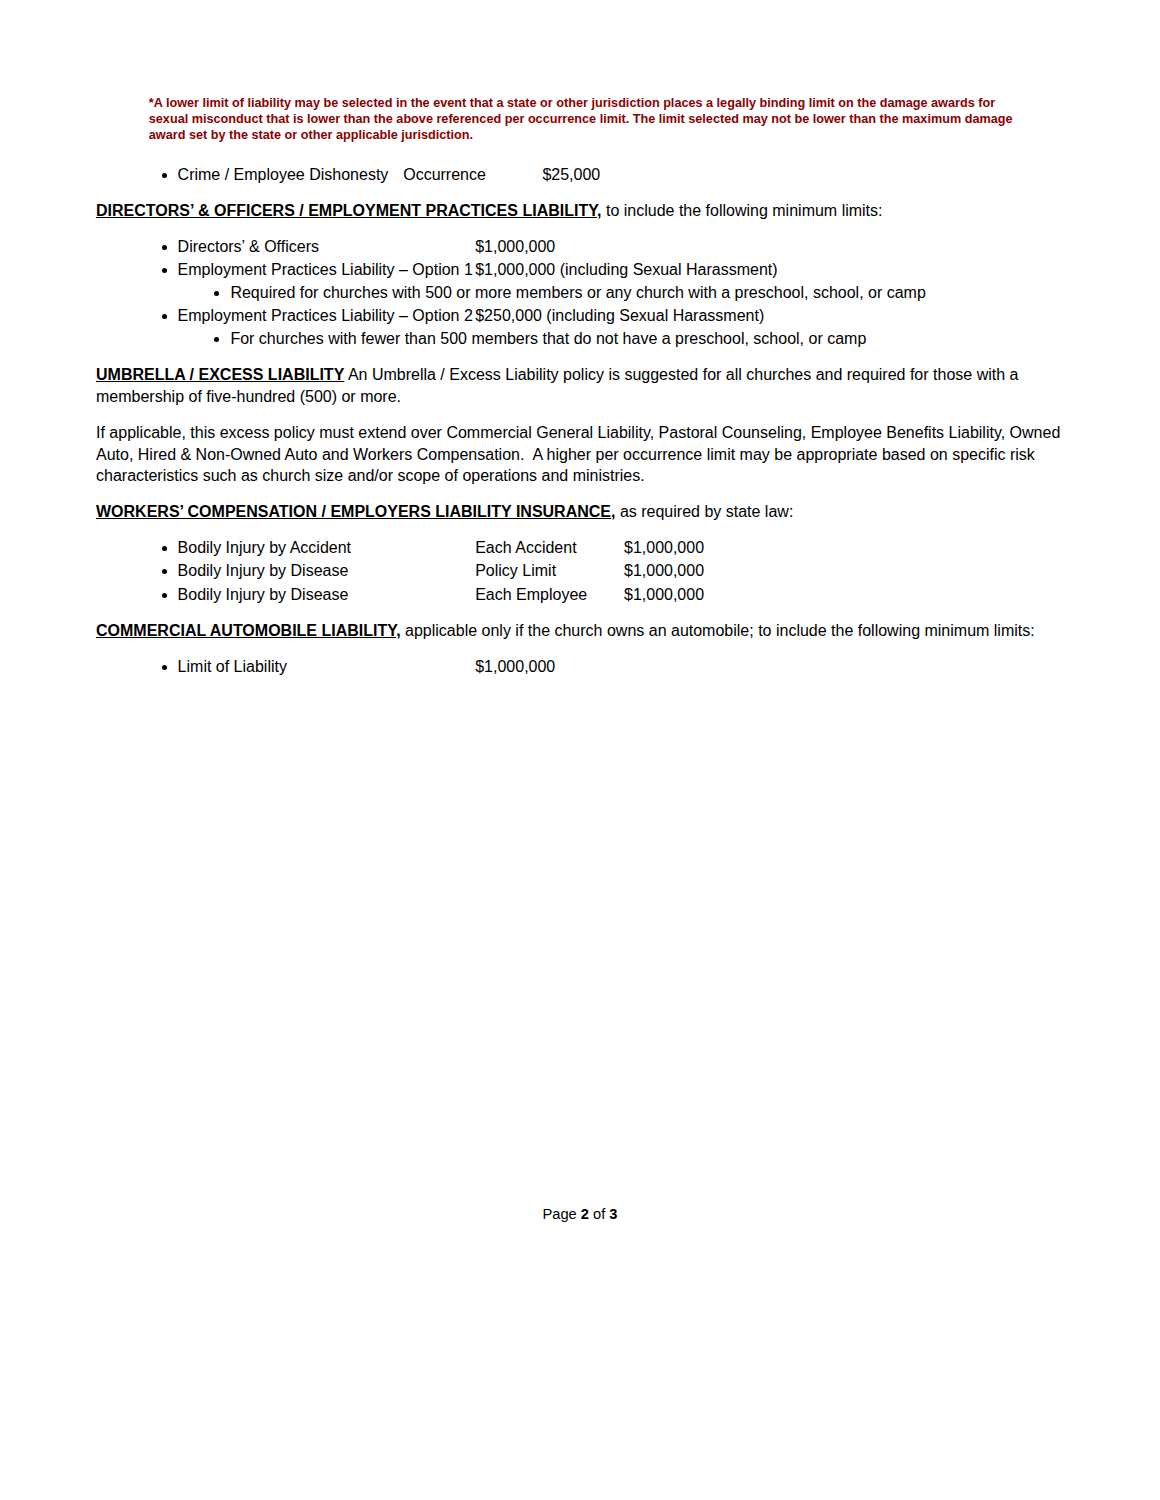*A lower limit of liability may be selected in the event that a state or other jurisdiction places a legally binding limit on the damage awards for sexual misconduct that is lower than the above referenced per occurrence limit. The limit selected may not be lower than the maximum damage award set by the state or other applicable jurisdiction.
Crime / Employee Dishonesty Occurrence$25,000
DIRECTORS’ & OFFICERS / EMPLOYMENT PRACTICES LIABILITY, to include the following minimum limits:
Directors’ & Officers$1,000,000
Employment Practices Liability – Option 1$1,000,000 (including Sexual Harassment)
Required for churches with 500 or more members or any church with a preschool, school, or camp
Employment Practices Liability – Option 2$250,000 (including Sexual Harassment)
For churches with fewer than 500 members that do not have a preschool, school, or camp
UMBRELLA / EXCESS LIABILITY An Umbrella / Excess Liability policy is suggested for all churches and required for those with a membership of five-hundred (500) or more.
If applicable, this excess policy must extend over Commercial General Liability, Pastoral Counseling, Employee Benefits Liability, Owned Auto, Hired & Non-Owned Auto and Workers Compensation. A higher per occurrence limit may be appropriate based on specific risk characteristics such as church size and/or scope of operations and ministries.
WORKERS’ COMPENSATION / EMPLOYERS LIABILITY INSURANCE, as required by state law:
Bodily Injury by Accident Each Accident$1,000,000
Bodily Injury by Disease Policy Limit$1,000,000
Bodily Injury by Disease Each Employee$1,000,000
COMMERCIAL AUTOMOBILE LIABILITY, applicable only if the church owns an automobile; to include the following minimum limits:
Limit of Liability$1,000,000
Page 2 of 3